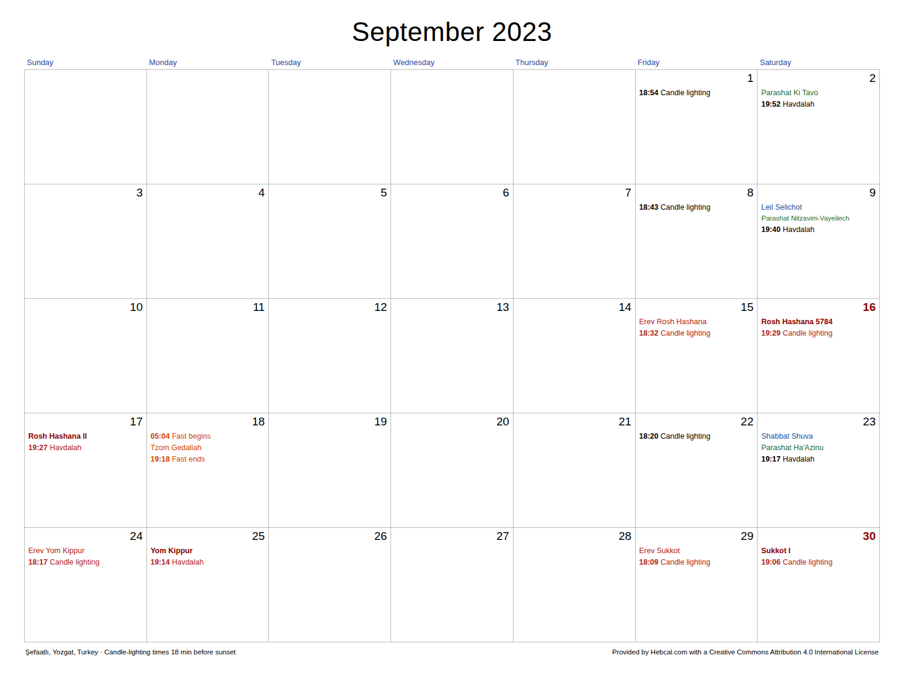September 2023
| Sunday | Monday | Tuesday | Wednesday | Thursday | Friday | Saturday |
| --- | --- | --- | --- | --- | --- | --- |
| | | | | | 1 18:54 Candle lighting | 2 Parashat Ki Tavo 19:52 Havdalah |
| 3 | 4 | 5 | 6 | 7 | 8 18:43 Candle lighting | 9 Leil Selichot Parashat Nitzavim-Vayeilech 19:40 Havdalah |
| 10 | 11 | 12 | 13 | 14 | 15 Erev Rosh Hashana 18:32 Candle lighting | 16 Rosh Hashana 5784 19:29 Candle lighting |
| 17 Rosh Hashana II 19:27 Havdalah | 18 05:04 Fast begins Tzom Gedaliah 19:18 Fast ends | 19 | 20 | 21 | 22 18:20 Candle lighting | 23 Shabbat Shuva Parashat Ha'Azinu 19:17 Havdalah |
| 24 Erev Yom Kippur 18:17 Candle lighting | 25 Yom Kippur 19:14 Havdalah | 26 | 27 | 28 | 29 Erev Sukkot 18:09 Candle lighting | 30 Sukkot I 19:06 Candle lighting |
Şefaatlı, Yozgat, Turkey · Candle-lighting times 18 min before sunset
Provided by Hebcal.com with a Creative Commons Attribution 4.0 International License